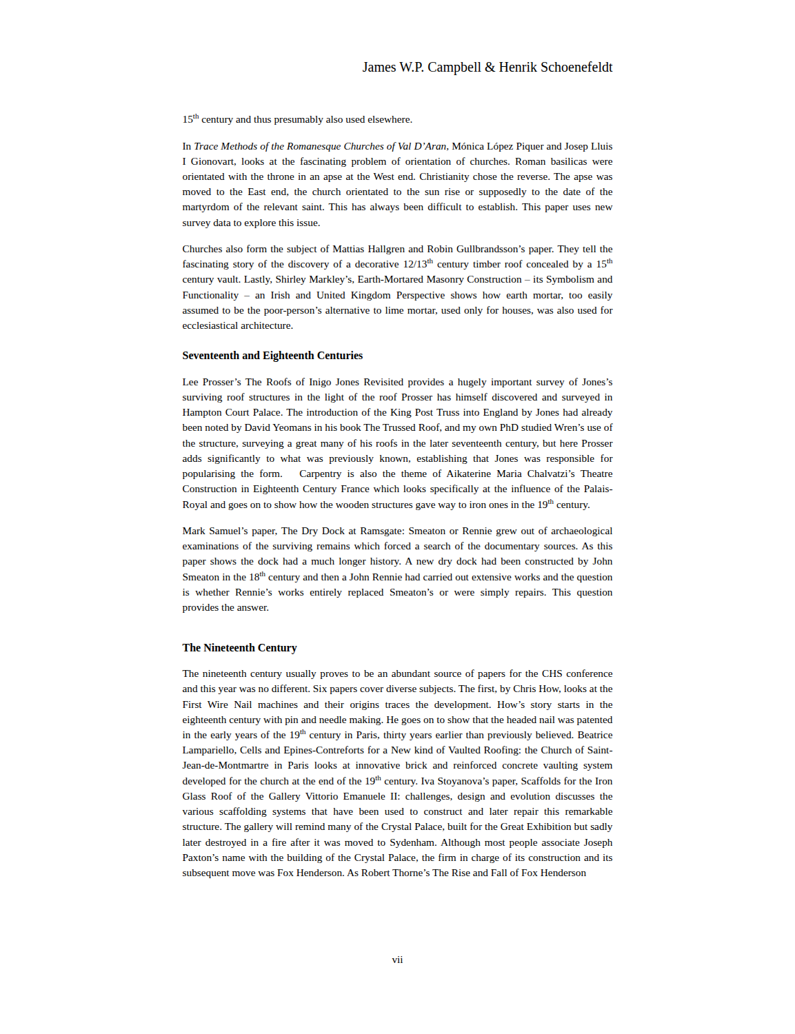James W.P. Campbell & Henrik Schoenefeldt
15th century and thus presumably also used elsewhere.
In Trace Methods of the Romanesque Churches of Val D’Aran, Mónica López Piquer and Josep Lluis I Gionovart, looks at the fascinating problem of orientation of churches. Roman basilicas were orientated with the throne in an apse at the West end. Christianity chose the reverse. The apse was moved to the East end, the church orientated to the sun rise or supposedly to the date of the martyrdom of the relevant saint. This has always been difficult to establish. This paper uses new survey data to explore this issue.
Churches also form the subject of Mattias Hallgren and Robin Gullbrandsson’s paper. They tell the fascinating story of the discovery of a decorative 12/13th century timber roof concealed by a 15th century vault. Lastly, Shirley Markley’s, Earth-Mortared Masonry Construction – its Symbolism and Functionality – an Irish and United Kingdom Perspective shows how earth mortar, too easily assumed to be the poor-person’s alternative to lime mortar, used only for houses, was also used for ecclesiastical architecture.
Seventeenth and Eighteenth Centuries
Lee Prosser’s The Roofs of Inigo Jones Revisited provides a hugely important survey of Jones’s surviving roof structures in the light of the roof Prosser has himself discovered and surveyed in Hampton Court Palace. The introduction of the King Post Truss into England by Jones had already been noted by David Yeomans in his book The Trussed Roof, and my own PhD studied Wren’s use of the structure, surveying a great many of his roofs in the later seventeenth century, but here Prosser adds significantly to what was previously known, establishing that Jones was responsible for popularising the form. Carpentry is also the theme of Aikaterine Maria Chalvatzi’s Theatre Construction in Eighteenth Century France which looks specifically at the influence of the Palais-Royal and goes on to show how the wooden structures gave way to iron ones in the 19th century.
Mark Samuel’s paper, The Dry Dock at Ramsgate: Smeaton or Rennie grew out of archaeological examinations of the surviving remains which forced a search of the documentary sources. As this paper shows the dock had a much longer history. A new dry dock had been constructed by John Smeaton in the 18th century and then a John Rennie had carried out extensive works and the question is whether Rennie’s works entirely replaced Smeaton’s or were simply repairs. This question provides the answer.
The Nineteenth Century
The nineteenth century usually proves to be an abundant source of papers for the CHS conference and this year was no different. Six papers cover diverse subjects. The first, by Chris How, looks at the First Wire Nail machines and their origins traces the development. How’s story starts in the eighteenth century with pin and needle making. He goes on to show that the headed nail was patented in the early years of the 19th century in Paris, thirty years earlier than previously believed. Beatrice Lampariello, Cells and Epines-Contreforts for a New kind of Vaulted Roofing: the Church of Saint-Jean-de-Montmartre in Paris looks at innovative brick and reinforced concrete vaulting system developed for the church at the end of the 19th century. Iva Stoyanova’s paper, Scaffolds for the Iron Glass Roof of the Gallery Vittorio Emanuele II: challenges, design and evolution discusses the various scaffolding systems that have been used to construct and later repair this remarkable structure. The gallery will remind many of the Crystal Palace, built for the Great Exhibition but sadly later destroyed in a fire after it was moved to Sydenham. Although most people associate Joseph Paxton’s name with the building of the Crystal Palace, the firm in charge of its construction and its subsequent move was Fox Henderson. As Robert Thorne’s The Rise and Fall of Fox Henderson
vii